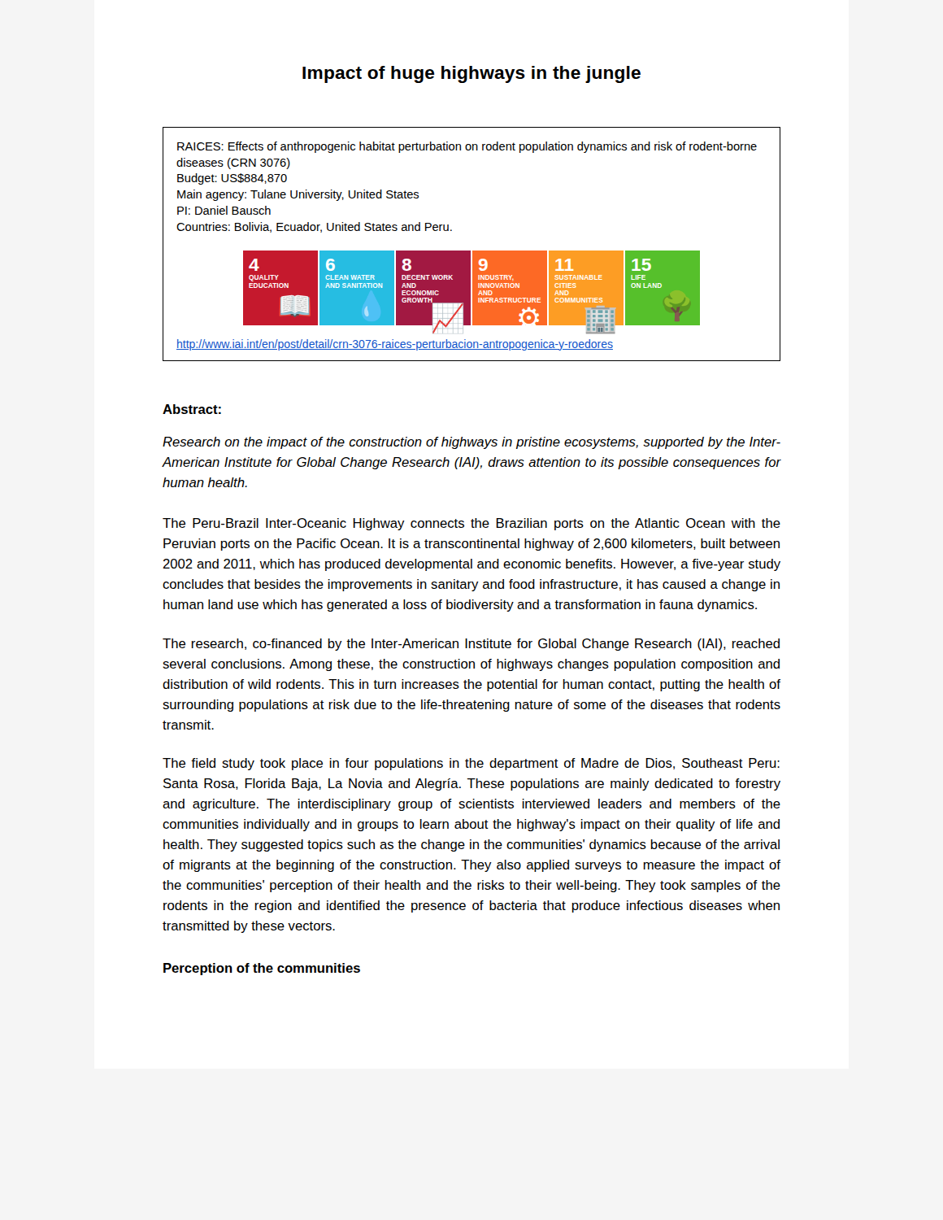Impact of huge highways in the jungle
RAICES: Effects of anthropogenic habitat perturbation on rodent population dynamics and risk of rodent-borne diseases (CRN 3076)
Budget: US$884,870
Main agency: Tulane University, United States
PI: Daniel Bausch
Countries: Bolivia, Ecuador, United States and Peru.
4 Quality
Education 📖
6 Clean Water
and Sanitation 💧
8 Decent Work and
Economic Growth 📈
9 Industry, Innovation
and Infrastructure ⚙
11 Sustainable Cities
and Communities 🏢
15 Life
on Land 🌳
http://www.iai.int/en/post/detail/crn-3076-raices-perturbacion-antropogenica-y-roedores
Abstract:
Research on the impact of the construction of highways in pristine ecosystems, supported by the Inter-American Institute for Global Change Research (IAI), draws attention to its possible consequences for human health.
The Peru-Brazil Inter-Oceanic Highway connects the Brazilian ports on the Atlantic Ocean with the Peruvian ports on the Pacific Ocean. It is a transcontinental highway of 2,600 kilometers, built between 2002 and 2011, which has produced developmental and economic benefits. However, a five-year study concludes that besides the improvements in sanitary and food infrastructure, it has caused a change in human land use which has generated a loss of biodiversity and a transformation in fauna dynamics.
The research, co-financed by the Inter-American Institute for Global Change Research (IAI), reached several conclusions. Among these, the construction of highways changes population composition and distribution of wild rodents. This in turn increases the potential for human contact, putting the health of surrounding populations at risk due to the life-threatening nature of some of the diseases that rodents transmit.
The field study took place in four populations in the department of Madre de Dios, Southeast Peru: Santa Rosa, Florida Baja, La Novia and Alegría. These populations are mainly dedicated to forestry and agriculture. The interdisciplinary group of scientists interviewed leaders and members of the communities individually and in groups to learn about the highway's impact on their quality of life and health. They suggested topics such as the change in the communities' dynamics because of the arrival of migrants at the beginning of the construction. They also applied surveys to measure the impact of the communities' perception of their health and the risks to their well-being. They took samples of the rodents in the region and identified the presence of bacteria that produce infectious diseases when transmitted by these vectors.
Perception of the communities